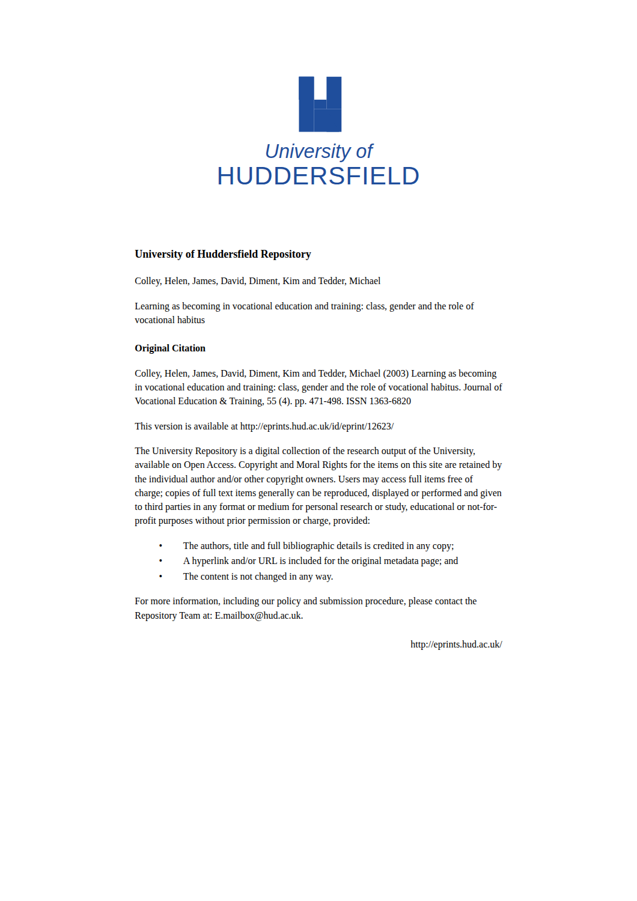University of HUDDERSFIELD
University of Huddersfield Repository
Colley, Helen, James, David, Diment, Kim and Tedder, Michael
Learning as becoming in vocational education and training: class, gender and the role of vocational habitus
Original Citation
Colley, Helen, James, David, Diment, Kim and Tedder, Michael (2003) Learning as becoming in vocational education and training: class, gender and the role of vocational habitus. Journal of Vocational Education & Training, 55 (4). pp. 471-498. ISSN 1363-6820
This version is available at http://eprints.hud.ac.uk/id/eprint/12623/
The University Repository is a digital collection of the research output of the University, available on Open Access. Copyright and Moral Rights for the items on this site are retained by the individual author and/or other copyright owners. Users may access full items free of charge; copies of full text items generally can be reproduced, displayed or performed and given to third parties in any format or medium for personal research or study, educational or not-for-profit purposes without prior permission or charge, provided:
The authors, title and full bibliographic details is credited in any copy;
A hyperlink and/or URL is included for the original metadata page; and
The content is not changed in any way.
For more information, including our policy and submission procedure, please contact the Repository Team at: E.mailbox@hud.ac.uk.
http://eprints.hud.ac.uk/